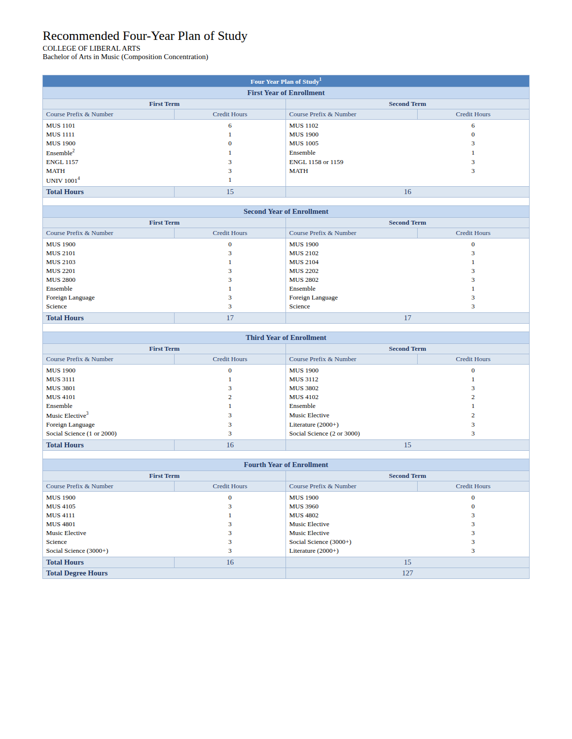Recommended Four-Year Plan of Study
COLLEGE OF LIBERAL ARTS
Bachelor of Arts in Music (Composition Concentration)
| Four Year Plan of Study 1 |
| First Year of Enrollment |
| First Term | Second Term |
| Course Prefix & Number | Credit Hours | Course Prefix & Number | Credit Hours |
| MUS 1101 | 6 | MUS 1102 | 6 |
| MUS 1111 | 1 | MUS 1900 | 0 |
| MUS 1900 | 0 | MUS 1005 | 3 |
| Ensemble 2 | 1 | Ensemble | 1 |
| ENGL 1157 | 3 | ENGL 1158 or 1159 | 3 |
| MATH | 3 | MATH | 3 |
| UNIV 1001 4 | 1 | | |
| Total Hours | 15 | 16 |
| Second Year of Enrollment |
| First Term | Second Term |
| Course Prefix & Number | Credit Hours | Course Prefix & Number | Credit Hours |
| MUS 1900 | 0 | MUS 1900 | 0 |
| MUS 2101 | 3 | MUS 2102 | 3 |
| MUS 2103 | 1 | MUS 2104 | 1 |
| MUS 2201 | 3 | MUS 2202 | 3 |
| MUS 2800 | 3 | MUS 2802 | 3 |
| Ensemble | 1 | Ensemble | 1 |
| Foreign Language | 3 | Foreign Language | 3 |
| Science | 3 | Science | 3 |
| Total Hours | 17 | 17 |
| Third Year of Enrollment |
| First Term | Second Term |
| Course Prefix & Number | Credit Hours | Course Prefix & Number | Credit Hours |
| MUS 1900 | 0 | MUS 1900 | 0 |
| MUS 3111 | 1 | MUS 3112 | 1 |
| MUS 3801 | 3 | MUS 3802 | 3 |
| MUS 4101 | 2 | MUS 4102 | 2 |
| Ensemble | 1 | Ensemble | 1 |
| Music Elective 3 | 3 | Music Elective | 2 |
| Foreign Language | 3 | Literature (2000+) | 3 |
| Social Science (1 or 2000) | 3 | Social Science (2 or 3000) | 3 |
| Total Hours | 16 | 15 |
| Fourth Year of Enrollment |
| First Term | Second Term |
| Course Prefix & Number | Credit Hours | Course Prefix & Number | Credit Hours |
| MUS 1900 | 0 | MUS 1900 | 0 |
| MUS 4105 | 3 | MUS 3960 | 0 |
| MUS 4111 | 1 | MUS 4802 | 3 |
| MUS 4801 | 3 | Music Elective | 3 |
| Music Elective | 3 | Music Elective | 3 |
| Science | 3 | Social Science (3000+) | 3 |
| Social Science (3000+) | 3 | Literature (2000+) | 3 |
| Total Hours | 16 | 15 |
| Total Degree Hours | 127 |